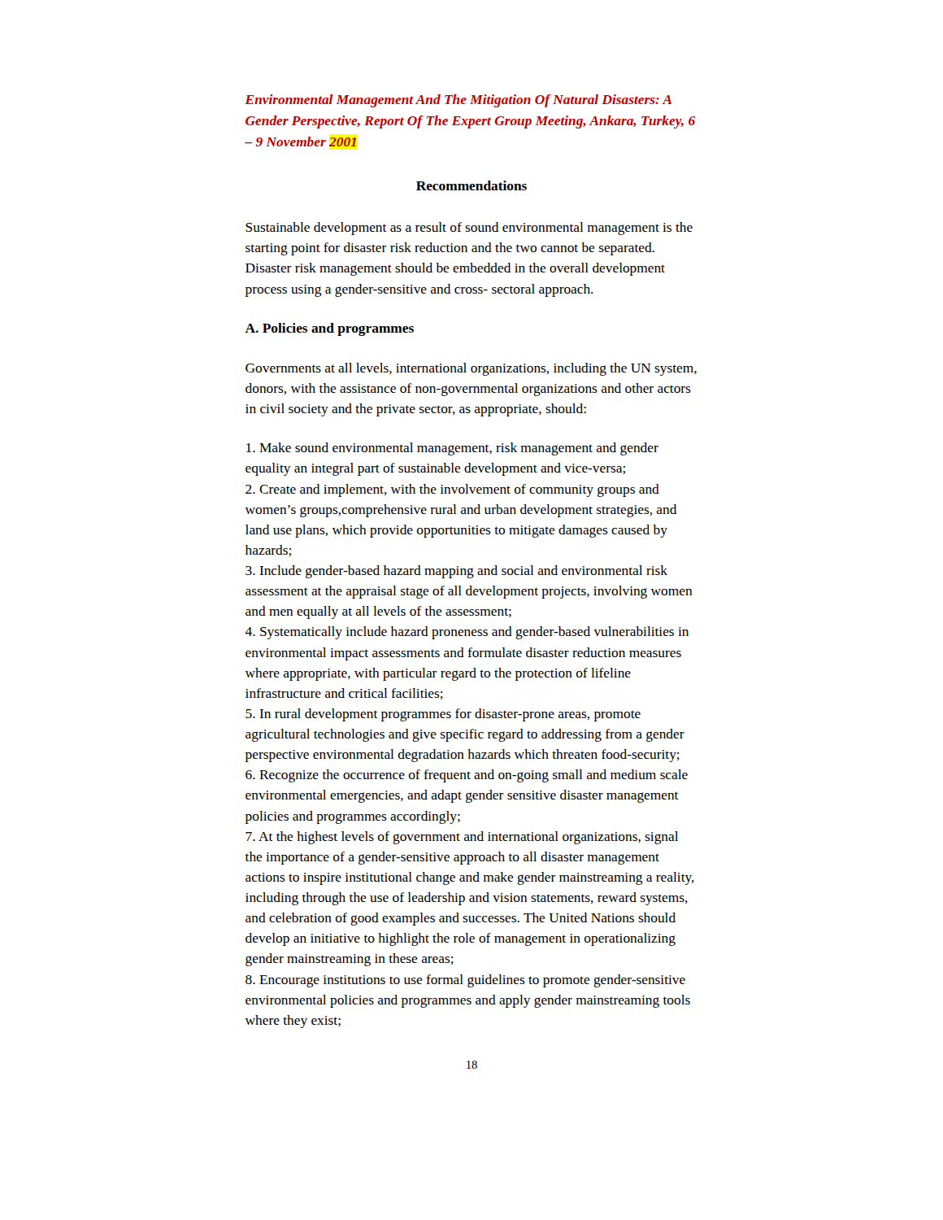Environmental Management And The Mitigation Of Natural Disasters: A Gender Perspective, Report Of The Expert Group Meeting, Ankara, Turkey, 6 – 9 November 2001
Recommendations
Sustainable development as a result of sound environmental management is the starting point for disaster risk reduction and the two cannot be separated. Disaster risk management should be embedded in the overall development process using a gender-sensitive and cross- sectoral approach.
A. Policies and programmes
Governments at all levels, international organizations, including the UN system, donors, with the assistance of non-governmental organizations and other actors in civil society and the private sector, as appropriate, should:
1. Make sound environmental management, risk management and gender equality an integral part of sustainable development and vice-versa;
2. Create and implement, with the involvement of community groups and women’s groups,comprehensive rural and urban development strategies, and land use plans, which provide opportunities to mitigate damages caused by hazards;
3. Include gender-based hazard mapping and social and environmental risk assessment at the appraisal stage of all development projects, involving women and men equally at all levels of the assessment;
4. Systematically include hazard proneness and gender-based vulnerabilities in environmental impact assessments and formulate disaster reduction measures where appropriate, with particular regard to the protection of lifeline infrastructure and critical facilities;
5. In rural development programmes for disaster-prone areas, promote agricultural technologies and give specific regard to addressing from a gender perspective environmental degradation hazards which threaten food-security;
6. Recognize the occurrence of frequent and on-going small and medium scale environmental emergencies, and adapt gender sensitive disaster management policies and programmes accordingly;
7. At the highest levels of government and international organizations, signal the importance of a gender-sensitive approach to all disaster management actions to inspire institutional change and make gender mainstreaming a reality, including through the use of leadership and vision statements, reward systems, and celebration of good examples and successes. The United Nations should develop an initiative to highlight the role of management in operationalizing gender mainstreaming in these areas;
8. Encourage institutions to use formal guidelines to promote gender-sensitive environmental policies and programmes and apply gender mainstreaming tools where they exist;
18